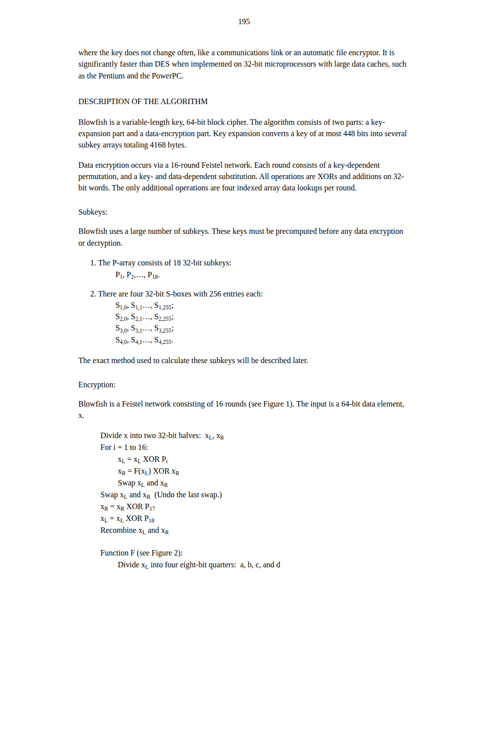195
where the key does not change often, like a communications link or an automatic file encryptor. It is significantly faster than DES when implemented on 32-bit microprocessors with large data caches, such as the Pentium and the PowerPC.
Description of the Algorithm
Blowfish is a variable-length key, 64-bit block cipher. The algorithm consists of two parts: a key-expansion part and a data-encryption part. Key expansion converts a key of at most 448 bits into several subkey arrays totaling 4168 bytes.
Data encryption occurs via a 16-round Feistel network. Each round consists of a key-dependent permutation, and a key- and data-dependent substitution. All operations are XORs and additions on 32-bit words. The only additional operations are four indexed array data lookups per round.
Subkeys:
Blowfish uses a large number of subkeys. These keys must be precomputed before any data encryption or decryption.
The P-array consists of 18 32-bit subkeys:
P1, P2,…, P18.
There are four 32-bit S-boxes with 256 entries each:
S1,0, S1,1…, S1,255;
S2,0, S2,1…, S2,255;
S3,0, S3,1…, S3,255;
S4,0, S4,1…, S4,255.
The exact method used to calculate these subkeys will be described later.
Encryption:
Blowfish is a Feistel network consisting of 16 rounds (see Figure 1). The input is a 64-bit data element, x.
Divide x into two 32-bit halves: xL, xR
For i = 1 to 16:
xL = xL XOR Pi
xR = F(xL) XOR xR
Swap xL and xR
Swap xL and xR (Undo the last swap.)
xR = xR XOR P17
xL = xL XOR P18
Recombine xL and xR
Function F (see Figure 2):
Divide xL into four eight-bit quarters: a, b, c, and d